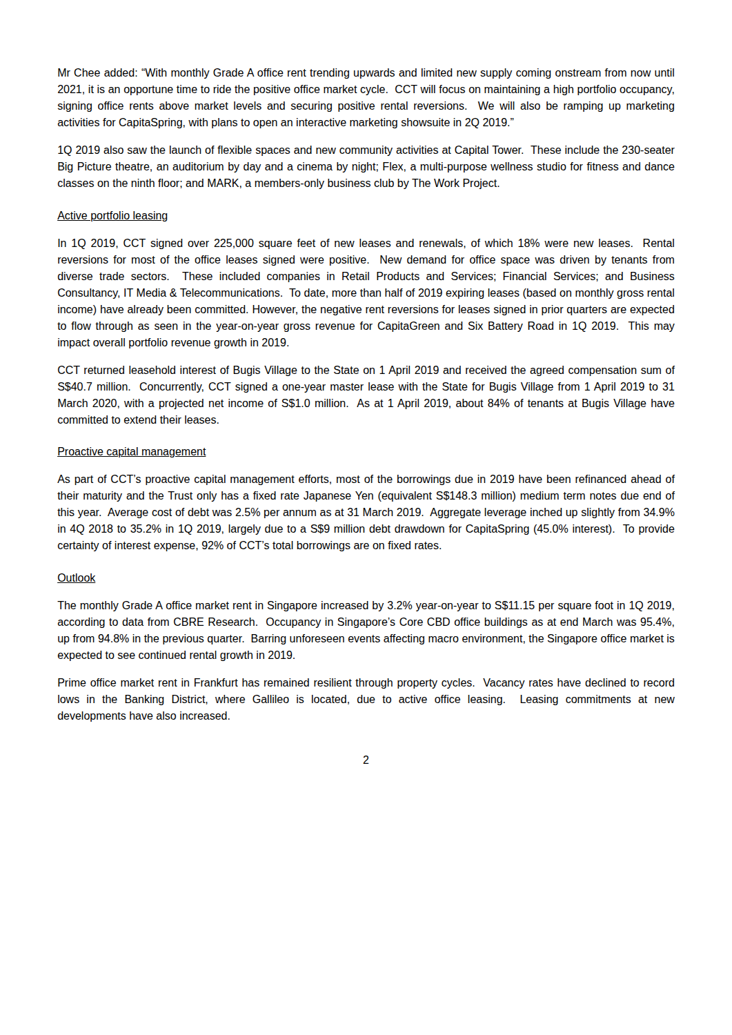Mr Chee added: “With monthly Grade A office rent trending upwards and limited new supply coming onstream from now until 2021, it is an opportune time to ride the positive office market cycle. CCT will focus on maintaining a high portfolio occupancy, signing office rents above market levels and securing positive rental reversions. We will also be ramping up marketing activities for CapitaSpring, with plans to open an interactive marketing showsuite in 2Q 2019.”
1Q 2019 also saw the launch of flexible spaces and new community activities at Capital Tower. These include the 230-seater Big Picture theatre, an auditorium by day and a cinema by night; Flex, a multi-purpose wellness studio for fitness and dance classes on the ninth floor; and MARK, a members-only business club by The Work Project.
Active portfolio leasing
In 1Q 2019, CCT signed over 225,000 square feet of new leases and renewals, of which 18% were new leases. Rental reversions for most of the office leases signed were positive. New demand for office space was driven by tenants from diverse trade sectors. These included companies in Retail Products and Services; Financial Services; and Business Consultancy, IT Media & Telecommunications. To date, more than half of 2019 expiring leases (based on monthly gross rental income) have already been committed. However, the negative rent reversions for leases signed in prior quarters are expected to flow through as seen in the year-on-year gross revenue for CapitaGreen and Six Battery Road in 1Q 2019. This may impact overall portfolio revenue growth in 2019.
CCT returned leasehold interest of Bugis Village to the State on 1 April 2019 and received the agreed compensation sum of S$40.7 million. Concurrently, CCT signed a one-year master lease with the State for Bugis Village from 1 April 2019 to 31 March 2020, with a projected net income of S$1.0 million. As at 1 April 2019, about 84% of tenants at Bugis Village have committed to extend their leases.
Proactive capital management
As part of CCT’s proactive capital management efforts, most of the borrowings due in 2019 have been refinanced ahead of their maturity and the Trust only has a fixed rate Japanese Yen (equivalent S$148.3 million) medium term notes due end of this year. Average cost of debt was 2.5% per annum as at 31 March 2019. Aggregate leverage inched up slightly from 34.9% in 4Q 2018 to 35.2% in 1Q 2019, largely due to a S$9 million debt drawdown for CapitaSpring (45.0% interest). To provide certainty of interest expense, 92% of CCT’s total borrowings are on fixed rates.
Outlook
The monthly Grade A office market rent in Singapore increased by 3.2% year-on-year to S$11.15 per square foot in 1Q 2019, according to data from CBRE Research. Occupancy in Singapore’s Core CBD office buildings as at end March was 95.4%, up from 94.8% in the previous quarter. Barring unforeseen events affecting macro environment, the Singapore office market is expected to see continued rental growth in 2019.
Prime office market rent in Frankfurt has remained resilient through property cycles. Vacancy rates have declined to record lows in the Banking District, where Gallileo is located, due to active office leasing. Leasing commitments at new developments have also increased.
2